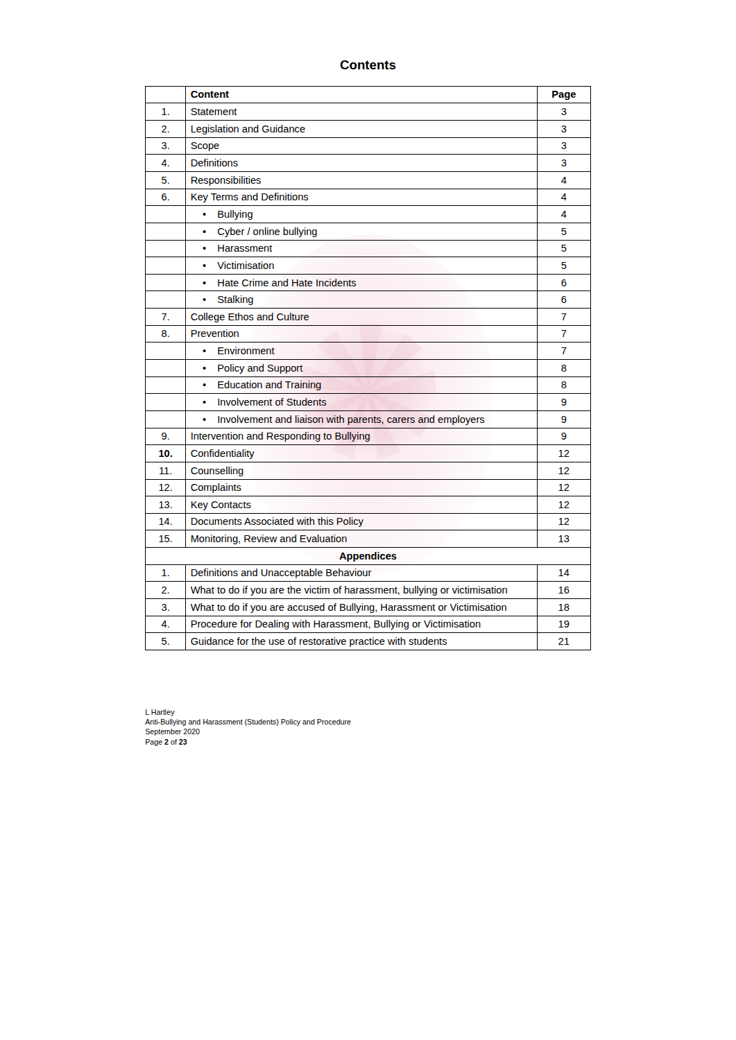Contents
| | Content | Page |
| --- | --- | --- |
| 1. | Statement | 3 |
| 2. | Legislation and Guidance | 3 |
| 3. | Scope | 3 |
| 4. | Definitions | 3 |
| 5. | Responsibilities | 4 |
| 6. | Key Terms and Definitions | 4 |
| | Bullying | 4 |
| | Cyber / online bullying | 5 |
| | Harassment | 5 |
| | Victimisation | 5 |
| | Hate Crime and Hate Incidents | 6 |
| | Stalking | 6 |
| 7. | College Ethos and Culture | 7 |
| 8. | Prevention | 7 |
| | Environment | 7 |
| | Policy and Support | 8 |
| | Education and Training | 8 |
| | Involvement of Students | 9 |
| | Involvement and liaison with parents, carers and employers | 9 |
| 9. | Intervention and Responding to Bullying | 9 |
| 10. | Confidentiality | 12 |
| 11. | Counselling | 12 |
| 12. | Complaints | 12 |
| 13. | Key Contacts | 12 |
| 14. | Documents Associated with this Policy | 12 |
| 15. | Monitoring, Review and Evaluation | 13 |
| Appendices |
| 1. | Definitions and Unacceptable Behaviour | 14 |
| 2. | What to do if you are the victim of harassment, bullying or victimisation | 16 |
| 3. | What to do if you are accused of Bullying, Harassment or Victimisation | 18 |
| 4. | Procedure for Dealing with Harassment, Bullying or Victimisation | 19 |
| 5. | Guidance for the use of restorative practice with students | 21 |
L Hartley
Anti-Bullying and Harassment (Students) Policy and Procedure
September 2020
Page 2 of 23